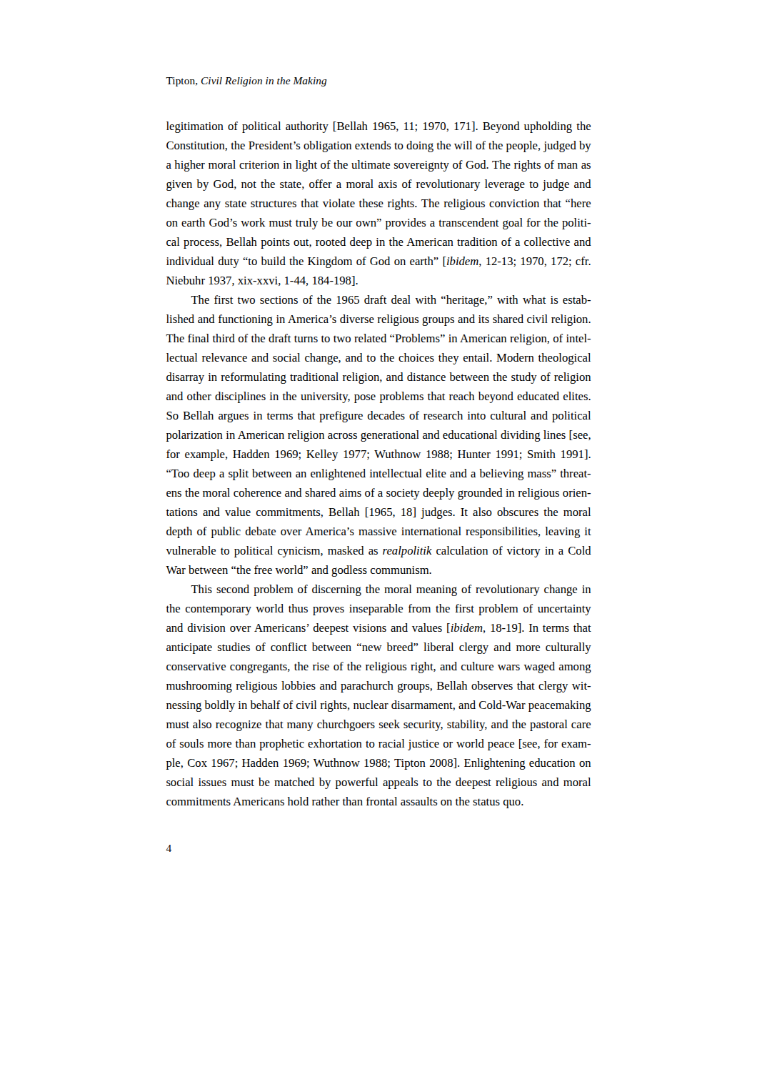Tipton, Civil Religion in the Making
legitimation of political authority [Bellah 1965, 11; 1970, 171]. Beyond upholding the Constitution, the President’s obligation extends to doing the will of the people, judged by a higher moral criterion in light of the ultimate sovereignty of God. The rights of man as given by God, not the state, offer a moral axis of revolutionary leverage to judge and change any state structures that violate these rights. The religious conviction that “here on earth God’s work must truly be our own” provides a transcendent goal for the political process, Bellah points out, rooted deep in the American tradition of a collective and individual duty “to build the Kingdom of God on earth” [ibidem, 12-13; 1970, 172; cfr. Niebuhr 1937, xix-xxvi, 1-44, 184-198].
The first two sections of the 1965 draft deal with “heritage,” with what is established and functioning in America’s diverse religious groups and its shared civil religion. The final third of the draft turns to two related “Problems” in American religion, of intellectual relevance and social change, and to the choices they entail. Modern theological disarray in reformulating traditional religion, and distance between the study of religion and other disciplines in the university, pose problems that reach beyond educated elites. So Bellah argues in terms that prefigure decades of research into cultural and political polarization in American religion across generational and educational dividing lines [see, for example, Hadden 1969; Kelley 1977; Wuthnow 1988; Hunter 1991; Smith 1991]. “Too deep a split between an enlightened intellectual elite and a believing mass” threatens the moral coherence and shared aims of a society deeply grounded in religious orientations and value commitments, Bellah [1965, 18] judges. It also obscures the moral depth of public debate over America’s massive international responsibilities, leaving it vulnerable to political cynicism, masked as realpolitik calculation of victory in a Cold War between “the free world” and godless communism.
This second problem of discerning the moral meaning of revolutionary change in the contemporary world thus proves inseparable from the first problem of uncertainty and division over Americans’ deepest visions and values [ibidem, 18-19]. In terms that anticipate studies of conflict between “new breed” liberal clergy and more culturally conservative congregants, the rise of the religious right, and culture wars waged among mushrooming religious lobbies and parachurch groups, Bellah observes that clergy witnessing boldly in behalf of civil rights, nuclear disarmament, and Cold-War peacemaking must also recognize that many churchgoers seek security, stability, and the pastoral care of souls more than prophetic exhortation to racial justice or world peace [see, for example, Cox 1967; Hadden 1969; Wuthnow 1988; Tipton 2008]. Enlightening education on social issues must be matched by powerful appeals to the deepest religious and moral commitments Americans hold rather than frontal assaults on the status quo.
4